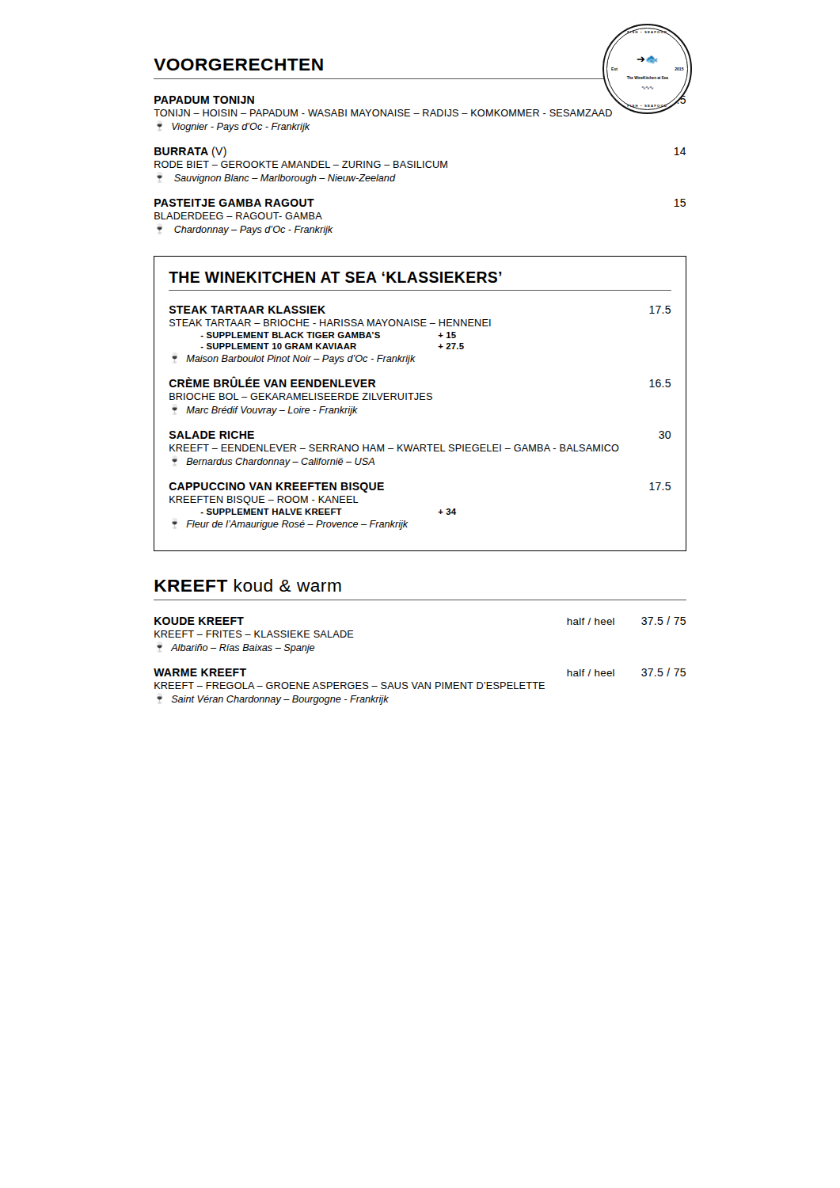Fish • Seafood
Est
2015
➔🐟
The WineKitchen at Sea
∿∿∿
Fish • Seafood
VOORGERECHTEN
PAPADUM TONIJN 16.5
TONIJN – HOISIN – PAPADUM - WASABI MAYONAISE – RADIJS – KOMKOMMER - SESAMZAAD
Viognier - Pays d’Oc - Frankrijk
BURRATA (V) 14
RODE BIET – GEROOKTE AMANDEL – ZURING – BASILICUM
Sauvignon Blanc – Marlborough – Nieuw-Zeeland
PASTEITJE GAMBA RAGOUT 15
BLADERDEEG – RAGOUT- GAMBA
Chardonnay – Pays d’Oc - Frankrijk
THE WINEKITCHEN AT SEA ‘KLASSIEKERS’
STEAK TARTAAR KLASSIEK 17.5
STEAK TARTAAR – BRIOCHE - HARISSA MAYONAISE – HENNENEI
- SUPPLEMENT BLACK TIGER GAMBA’S+ 15
- SUPPLEMENT 10 GRAM KAVIAAR+ 27.5
Maison Barboulot Pinot Noir – Pays d’Oc - Frankrijk
CRÈME BRÛLÉE VAN EENDENLEVER 16.5
BRIOCHE BOL – GEKARAMELISEERDE ZILVERUITJES
Marc Brédif Vouvray – Loire - Frankrijk
SALADE RICHE 30
KREEFT – EENDENLEVER – SERRANO HAM – KWARTEL SPIEGELEI – GAMBA - BALSAMICO
Bernardus Chardonnay – Californië – USA
CAPPUCCINO VAN KREEFTEN BISQUE 17.5
KREEFTEN BISQUE – ROOM - KANEEL
- SUPPLEMENT HALVE KREEFT+ 34
Fleur de l’Amaurigue Rosé – Provence – Frankrijk
KREEFT koud & warm
KOUDE KREEFT half / heel 37.5 / 75
KREEFT – FRITES – KLASSIEKE SALADE
Albariño – Rías Baixas – Spanje
WARME KREEFT half / heel 37.5 / 75
KREEFT – FREGOLA – GROENE ASPERGES – SAUS VAN PIMENT d’ESPELETTE
Saint Véran Chardonnay – Bourgogne - Frankrijk